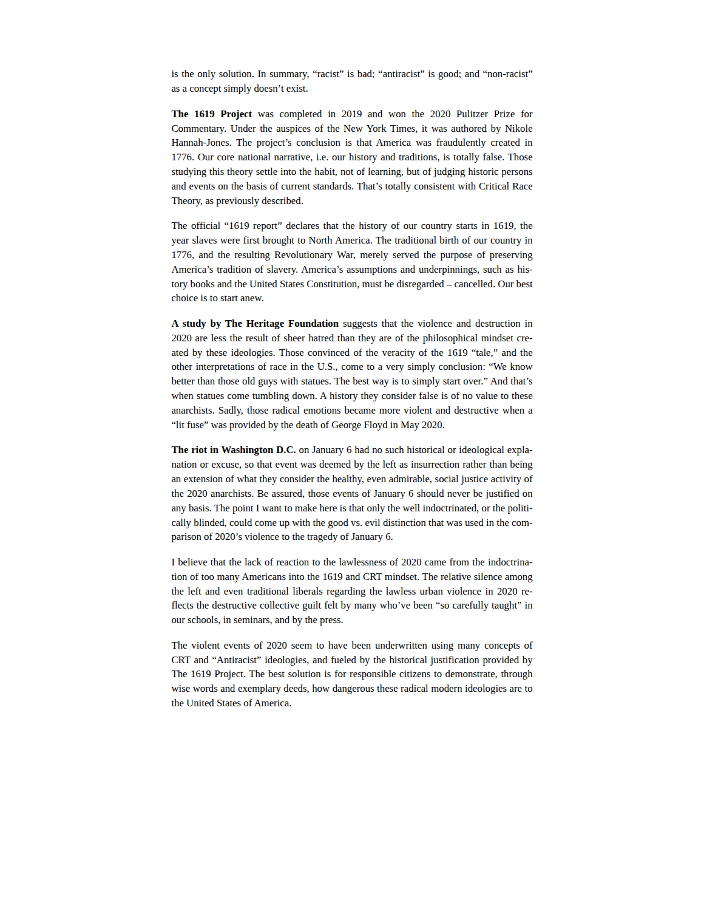is the only solution. In summary, “racist” is bad; “antiracist” is good; and “non-racist” as a concept simply doesn’t exist.
The 1619 Project was completed in 2019 and won the 2020 Pulitzer Prize for Commentary. Under the auspices of the New York Times, it was authored by Nikole Hannah-Jones. The project’s conclusion is that America was fraudulently created in 1776. Our core national narrative, i.e. our history and traditions, is totally false. Those studying this theory settle into the habit, not of learning, but of judging historic persons and events on the basis of current standards. That’s totally consistent with Critical Race Theory, as previously described.
The official “1619 report” declares that the history of our country starts in 1619, the year slaves were first brought to North America. The traditional birth of our country in 1776, and the resulting Revolutionary War, merely served the purpose of preserving America’s tradition of slavery. America’s assumptions and underpinnings, such as history books and the United States Constitution, must be disregarded – cancelled. Our best choice is to start anew.
A study by The Heritage Foundation suggests that the violence and destruction in 2020 are less the result of sheer hatred than they are of the philosophical mindset created by these ideologies. Those convinced of the veracity of the 1619 “tale,” and the other interpretations of race in the U.S., come to a very simply conclusion: “We know better than those old guys with statues. The best way is to simply start over.” And that’s when statues come tumbling down. A history they consider false is of no value to these anarchists. Sadly, those radical emotions became more violent and destructive when a “lit fuse” was provided by the death of George Floyd in May 2020.
The riot in Washington D.C. on January 6 had no such historical or ideological explanation or excuse, so that event was deemed by the left as insurrection rather than being an extension of what they consider the healthy, even admirable, social justice activity of the 2020 anarchists. Be assured, those events of January 6 should never be justified on any basis. The point I want to make here is that only the well indoctrinated, or the politically blinded, could come up with the good vs. evil distinction that was used in the comparison of 2020’s violence to the tragedy of January 6.
I believe that the lack of reaction to the lawlessness of 2020 came from the indoctrination of too many Americans into the 1619 and CRT mindset. The relative silence among the left and even traditional liberals regarding the lawless urban violence in 2020 reflects the destructive collective guilt felt by many who’ve been “so carefully taught” in our schools, in seminars, and by the press.
The violent events of 2020 seem to have been underwritten using many concepts of CRT and “Antiracist” ideologies, and fueled by the historical justification provided by The 1619 Project. The best solution is for responsible citizens to demonstrate, through wise words and exemplary deeds, how dangerous these radical modern ideologies are to the United States of America.